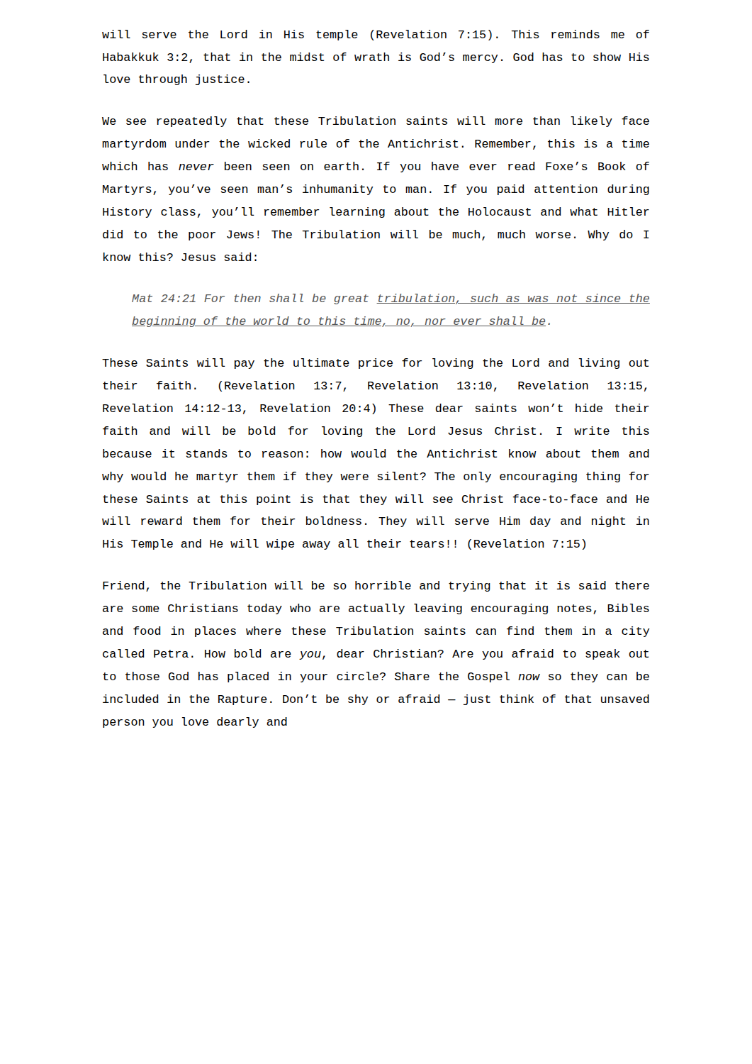will serve the Lord in His temple (Revelation 7:15). This reminds me of Habakkuk 3:2, that in the midst of wrath is God’s mercy. God has to show His love through justice.
We see repeatedly that these Tribulation saints will more than likely face martyrdom under the wicked rule of the Antichrist. Remember, this is a time which has never been seen on earth. If you have ever read Foxe’s Book of Martyrs, you’ve seen man’s inhumanity to man. If you paid attention during History class, you’ll remember learning about the Holocaust and what Hitler did to the poor Jews! The Tribulation will be much, much worse. Why do I know this? Jesus said:
Mat 24:21 For then shall be great tribulation, such as was not since the beginning of the world to this time, no, nor ever shall be.
These Saints will pay the ultimate price for loving the Lord and living out their faith. (Revelation 13:7, Revelation 13:10, Revelation 13:15, Revelation 14:12-13, Revelation 20:4) These dear saints won’t hide their faith and will be bold for loving the Lord Jesus Christ. I write this because it stands to reason: how would the Antichrist know about them and why would he martyr them if they were silent? The only encouraging thing for these Saints at this point is that they will see Christ face-to-face and He will reward them for their boldness. They will serve Him day and night in His Temple and He will wipe away all their tears!! (Revelation 7:15)
Friend, the Tribulation will be so horrible and trying that it is said there are some Christians today who are actually leaving encouraging notes, Bibles and food in places where these Tribulation saints can find them in a city called Petra. How bold are you, dear Christian? Are you afraid to speak out to those God has placed in your circle? Share the Gospel now so they can be included in the Rapture. Don’t be shy or afraid — just think of that unsaved person you love dearly and